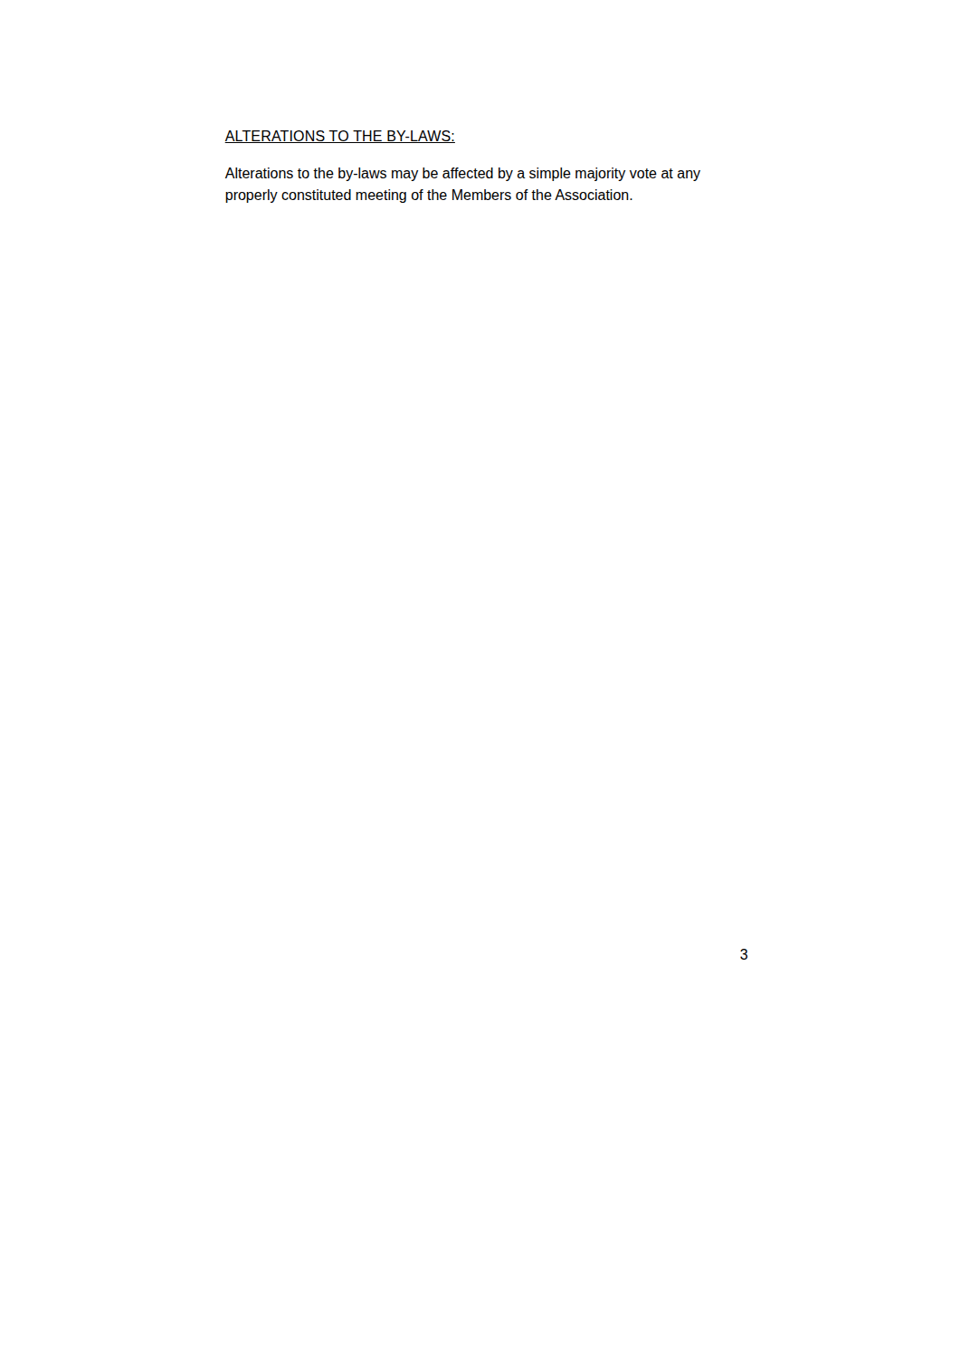ALTERATIONS TO THE BY-LAWS:
Alterations to the by-laws may be affected by a simple majority vote at any properly constituted meeting of the Members of the Association.
3